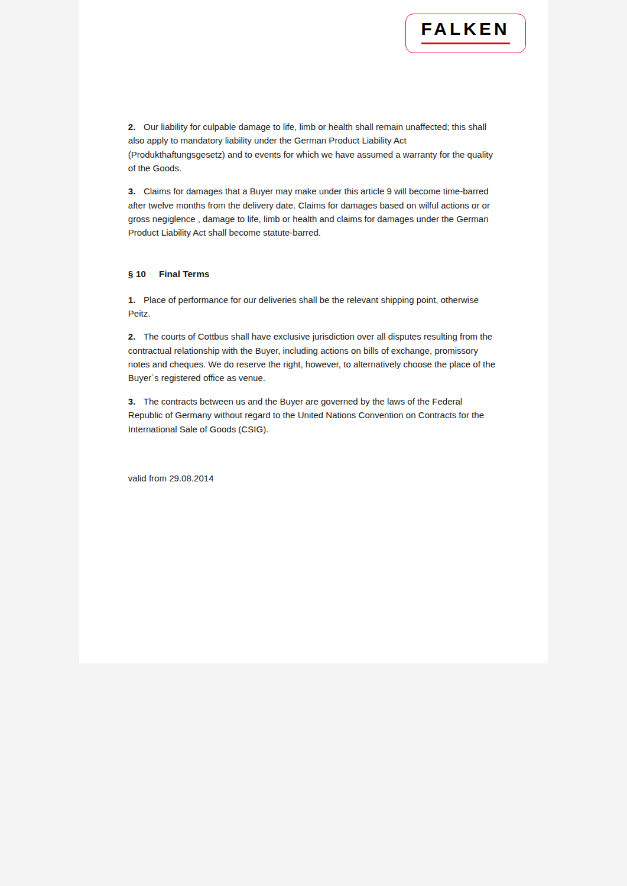FALKEN
2. Our liability for culpable damage to life, limb or health shall remain unaffected; this shall also apply to mandatory liability under the German Product Liability Act (Produkthaftungsgesetz) and to events for which we have assumed a warranty for the quality of the Goods.
3. Claims for damages that a Buyer may make under this article 9 will become time-barred after twelve months from the delivery date. Claims for damages based on wilful actions or or gross negiglence , damage to life, limb or health and claims for damages under the German Product Liability Act shall become statute-barred.
§ 10 Final Terms
1. Place of performance for our deliveries shall be the relevant shipping point, otherwise Peitz.
2. The courts of Cottbus shall have exclusive jurisdiction over all disputes resulting from the contractual relationship with the Buyer, including actions on bills of exchange, promissory notes and cheques. We do reserve the right, however, to alternatively choose the place of the Buyer´s registered office as venue.
3. The contracts between us and the Buyer are governed by the laws of the Federal Republic of Germany without regard to the United Nations Convention on Contracts for the International Sale of Goods (CSIG).
valid from 29.08.2014